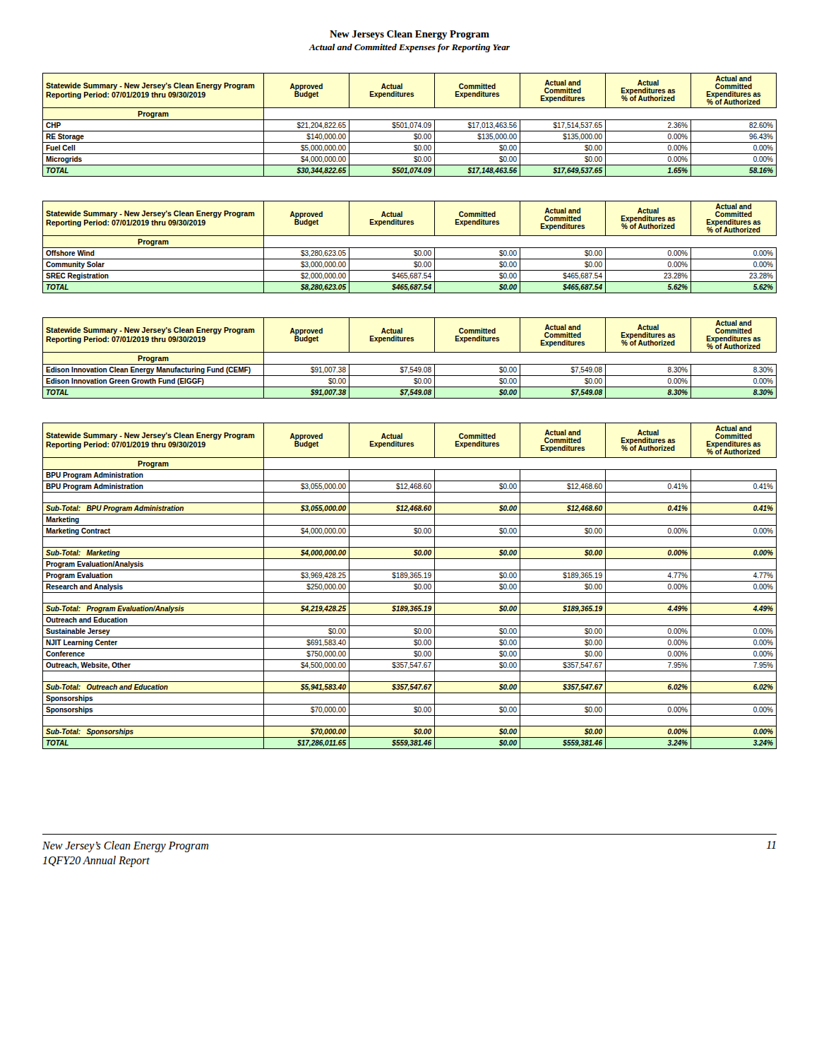New Jerseys Clean Energy Program
Actual and Committed Expenses for Reporting Year
| Statewide Summary - New Jersey's Clean Energy Program Reporting Period: 07/01/2019 thru 09/30/2019 | Approved Budget | Actual Expenditures | Committed Expenditures | Actual and Committed Expenditures | Actual Expenditures as % of Authorized | Actual and Committed Expenditures as % of Authorized |
| --- | --- | --- | --- | --- | --- | --- |
| Program | |
| CHP | $21,204,822.65 | $501,074.09 | $17,013,463.56 | $17,514,537.65 | 2.36% | 82.60% |
| RE Storage | $140,000.00 | $0.00 | $135,000.00 | $135,000.00 | 0.00% | 96.43% |
| Fuel Cell | $5,000,000.00 | $0.00 | $0.00 | $0.00 | 0.00% | 0.00% |
| Microgrids | $4,000,000.00 | $0.00 | $0.00 | $0.00 | 0.00% | 0.00% |
| TOTAL | $30,344,822.65 | $501,074.09 | $17,148,463.56 | $17,649,537.65 | 1.65% | 58.16% |
| Statewide Summary - New Jersey's Clean Energy Program Reporting Period: 07/01/2019 thru 09/30/2019 | Approved Budget | Actual Expenditures | Committed Expenditures | Actual and Committed Expenditures | Actual Expenditures as % of Authorized | Actual and Committed Expenditures as % of Authorized |
| --- | --- | --- | --- | --- | --- | --- |
| Program | |
| Offshore Wind | $3,280,623.05 | $0.00 | $0.00 | $0.00 | 0.00% | 0.00% |
| Community Solar | $3,000,000.00 | $0.00 | $0.00 | $0.00 | 0.00% | 0.00% |
| SREC Registration | $2,000,000.00 | $465,687.54 | $0.00 | $465,687.54 | 23.28% | 23.28% |
| TOTAL | $8,280,623.05 | $465,687.54 | $0.00 | $465,687.54 | 5.62% | 5.62% |
| Statewide Summary - New Jersey's Clean Energy Program Reporting Period: 07/01/2019 thru 09/30/2019 | Approved Budget | Actual Expenditures | Committed Expenditures | Actual and Committed Expenditures | Actual Expenditures as % of Authorized | Actual and Committed Expenditures as % of Authorized |
| --- | --- | --- | --- | --- | --- | --- |
| Program | |
| Edison Innovation Clean Energy Manufacturing Fund (CEMF) | $91,007.38 | $7,549.08 | $0.00 | $7,549.08 | 8.30% | 8.30% |
| Edison Innovation Green Growth Fund (EIGGF) | $0.00 | $0.00 | $0.00 | $0.00 | 0.00% | 0.00% |
| TOTAL | $91,007.38 | $7,549.08 | $0.00 | $7,549.08 | 8.30% | 8.30% |
| Statewide Summary - New Jersey's Clean Energy Program Reporting Period: 07/01/2019 thru 09/30/2019 | Approved Budget | Actual Expenditures | Committed Expenditures | Actual and Committed Expenditures | Actual Expenditures as % of Authorized | Actual and Committed Expenditures as % of Authorized |
| --- | --- | --- | --- | --- | --- | --- |
| Program | |
| BPU Program Administration | | | | | | |
| BPU Program Administration | $3,055,000.00 | $12,468.60 | $0.00 | $12,468.60 | 0.41% | 0.41% |
| Sub-Total: BPU Program Administration | $3,055,000.00 | $12,468.60 | $0.00 | $12,468.60 | 0.41% | 0.41% |
| Marketing | | | | | | |
| Marketing Contract | $4,000,000.00 | $0.00 | $0.00 | $0.00 | 0.00% | 0.00% |
| Sub-Total: Marketing | $4,000,000.00 | $0.00 | $0.00 | $0.00 | 0.00% | 0.00% |
| Program Evaluation/Analysis | | | | | | |
| Program Evaluation | $3,969,428.25 | $189,365.19 | $0.00 | $189,365.19 | 4.77% | 4.77% |
| Research and Analysis | $250,000.00 | $0.00 | $0.00 | $0.00 | 0.00% | 0.00% |
| Sub-Total: Program Evaluation/Analysis | $4,219,428.25 | $189,365.19 | $0.00 | $189,365.19 | 4.49% | 4.49% |
| Outreach and Education | | | | | | |
| Sustainable Jersey | $0.00 | $0.00 | $0.00 | $0.00 | 0.00% | 0.00% |
| NJIT Learning Center | $691,583.40 | $0.00 | $0.00 | $0.00 | 0.00% | 0.00% |
| Conference | $750,000.00 | $0.00 | $0.00 | $0.00 | 0.00% | 0.00% |
| Outreach, Website, Other | $4,500,000.00 | $357,547.67 | $0.00 | $357,547.67 | 7.95% | 7.95% |
| Sub-Total: Outreach and Education | $5,941,583.40 | $357,547.67 | $0.00 | $357,547.67 | 6.02% | 6.02% |
| Sponsorships | | | | | | |
| Sponsorships | $70,000.00 | $0.00 | $0.00 | $0.00 | 0.00% | 0.00% |
| Sub-Total: Sponsorships | $70,000.00 | $0.00 | $0.00 | $0.00 | 0.00% | 0.00% |
| TOTAL | $17,286,011.65 | $559,381.46 | $0.00 | $559,381.46 | 3.24% | 3.24% |
New Jersey’s Clean Energy Program
1QFY20 Annual Report
11